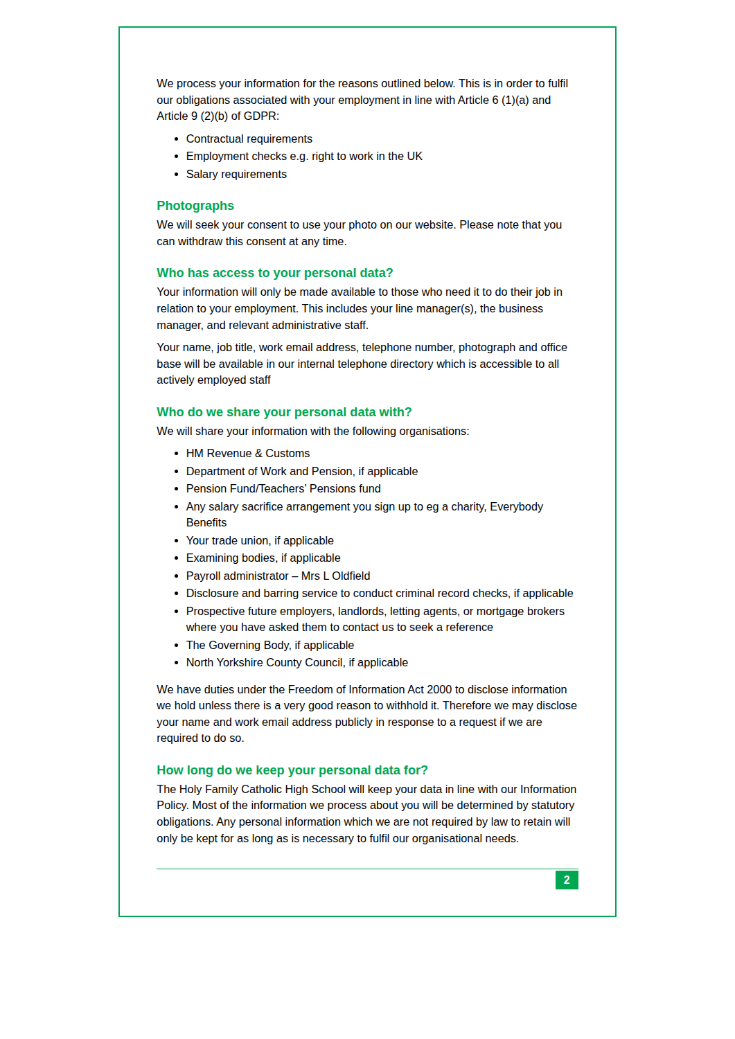We process your information for the reasons outlined below. This is in order to fulfil our obligations associated with your employment in line with Article 6 (1)(a) and Article 9 (2)(b) of GDPR:
Contractual requirements
Employment checks e.g. right to work in the UK
Salary requirements
Photographs
We will seek your consent to use your photo on our website. Please note that you can withdraw this consent at any time.
Who has access to your personal data?
Your information will only be made available to those who need it to do their job in relation to your employment. This includes your line manager(s), the business manager, and relevant administrative staff.
Your name, job title, work email address, telephone number, photograph and office base will be available in our internal telephone directory which is accessible to all actively employed staff
Who do we share your personal data with?
We will share your information with the following organisations:
HM Revenue & Customs
Department of Work and Pension, if applicable
Pension Fund/Teachers’ Pensions fund
Any salary sacrifice arrangement you sign up to eg a charity, Everybody Benefits
Your trade union, if applicable
Examining bodies, if applicable
Payroll administrator – Mrs L Oldfield
Disclosure and barring service to conduct criminal record checks, if applicable
Prospective future employers, landlords, letting agents, or mortgage brokers where you have asked them to contact us to seek a reference
The Governing Body, if applicable
North Yorkshire County Council, if applicable
We have duties under the Freedom of Information Act 2000 to disclose information we hold unless there is a very good reason to withhold it. Therefore we may disclose your name and work email address publicly in response to a request if we are required to do so.
How long do we keep your personal data for?
The Holy Family Catholic High School will keep your data in line with our Information Policy. Most of the information we process about you will be determined by statutory obligations. Any personal information which we are not required by law to retain will only be kept for as long as is necessary to fulfil our organisational needs.
2